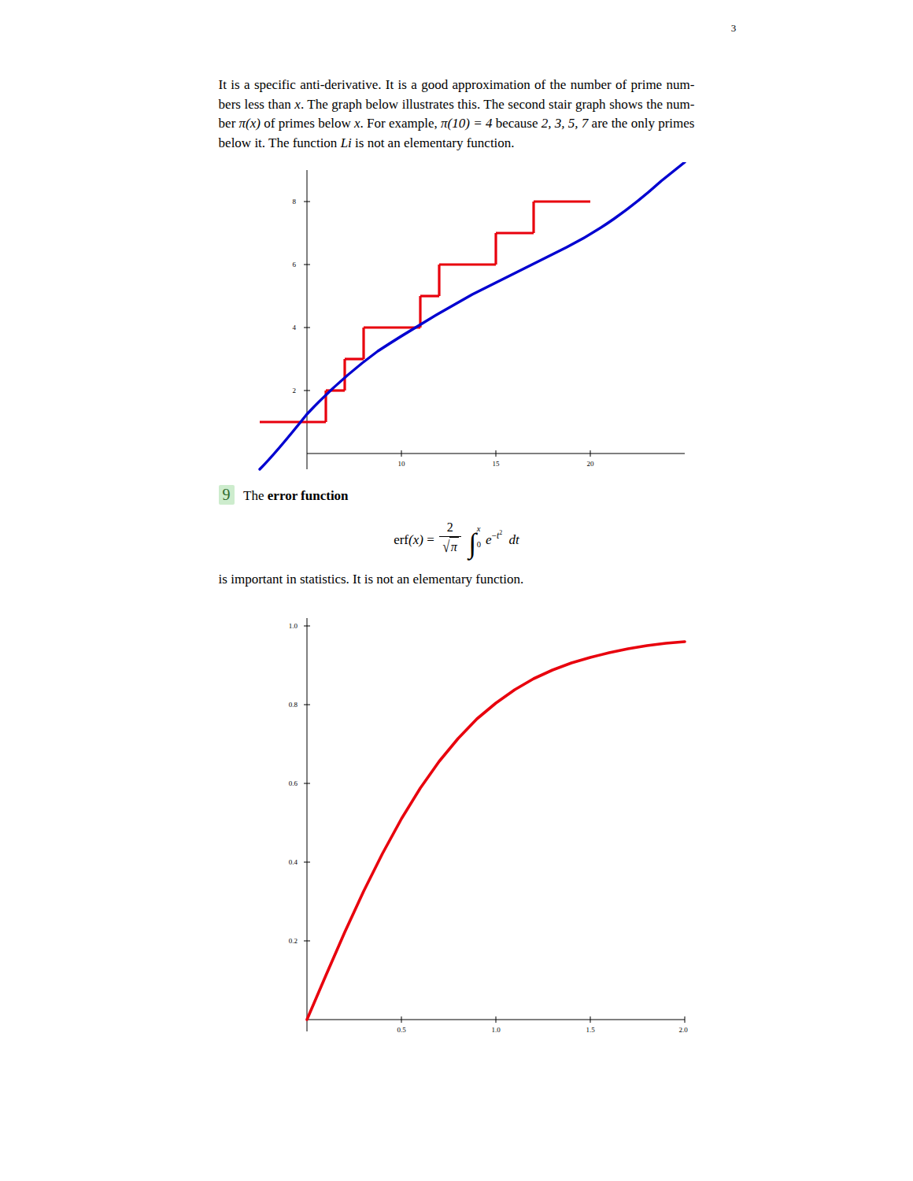3
It is a specific anti-derivative. It is a good approximation of the number of prime numbers less than x. The graph below illustrates this. The second stair graph shows the number π(x) of primes below x. For example, π(10) = 4 because 2, 3, 5, 7 are the only primes below it. The function Li is not an elementary function.
2 4 6 8 10 15 20
9 The error function
erf(x) = 2√π ∫x 0 e−t2 dt
is important in statistics. It is not an elementary function.
1.0 0.8 0.6 0.4 0.2 0.5 1.0 1.5 2.0